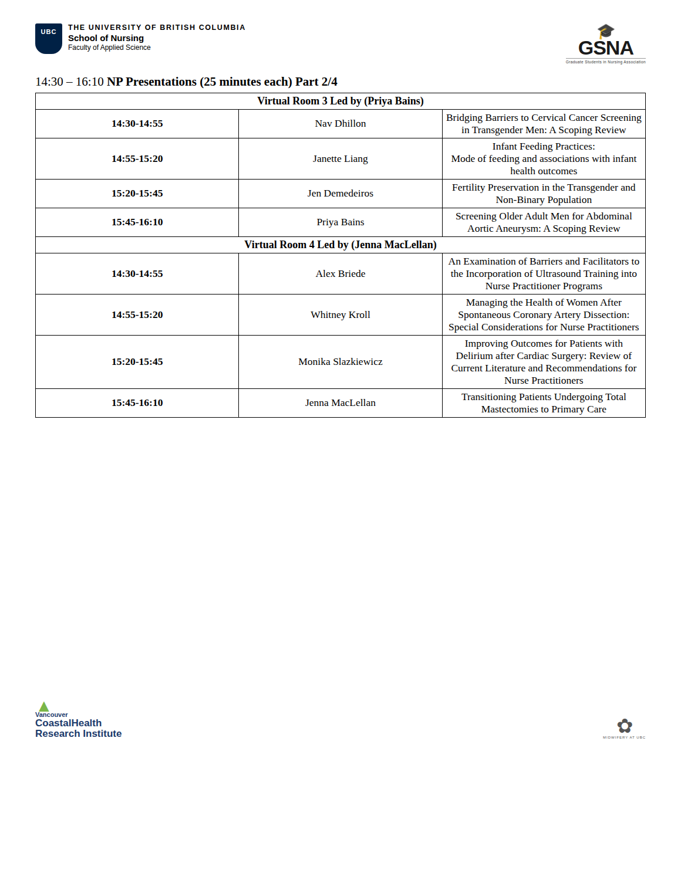THE UNIVERSITY OF BRITISH COLUMBIA
School of Nursing
Faculty of Applied Science
🎓
GSNA
Graduate Students in Nursing Association
14:30 – 16:10 NP Presentations (25 minutes each) Part 2/4
| Virtual Room 3 Led by (Priya Bains) |
| 14:30-14:55 | Nav Dhillon | Bridging Barriers to Cervical Cancer Screening in Transgender Men: A Scoping Review |
| 14:55-15:20 | Janette Liang | Infant Feeding Practices: Mode of feeding and associations with infant health outcomes |
| 15:20-15:45 | Jen Demedeiros | Fertility Preservation in the Transgender and Non-Binary Population |
| 15:45-16:10 | Priya Bains | Screening Older Adult Men for Abdominal Aortic Aneurysm: A Scoping Review |
| Virtual Room 4 Led by (Jenna MacLellan) |
| 14:30-14:55 | Alex Briede | An Examination of Barriers and Facilitators to the Incorporation of Ultrasound Training into Nurse Practitioner Programs |
| 14:55-15:20 | Whitney Kroll | Managing the Health of Women After Spontaneous Coronary Artery Dissection: Special Considerations for Nurse Practitioners |
| 15:20-15:45 | Monika Slazkiewicz | Improving Outcomes for Patients with Delirium after Cardiac Surgery: Review of Current Literature and Recommendations for Nurse Practitioners |
| 15:45-16:10 | Jenna MacLellan | Transitioning Patients Undergoing Total Mastectomies to Primary Care |
▲
Vancouver
CoastalHealth
Research Institute
✿
MIDWIFERY AT UBC